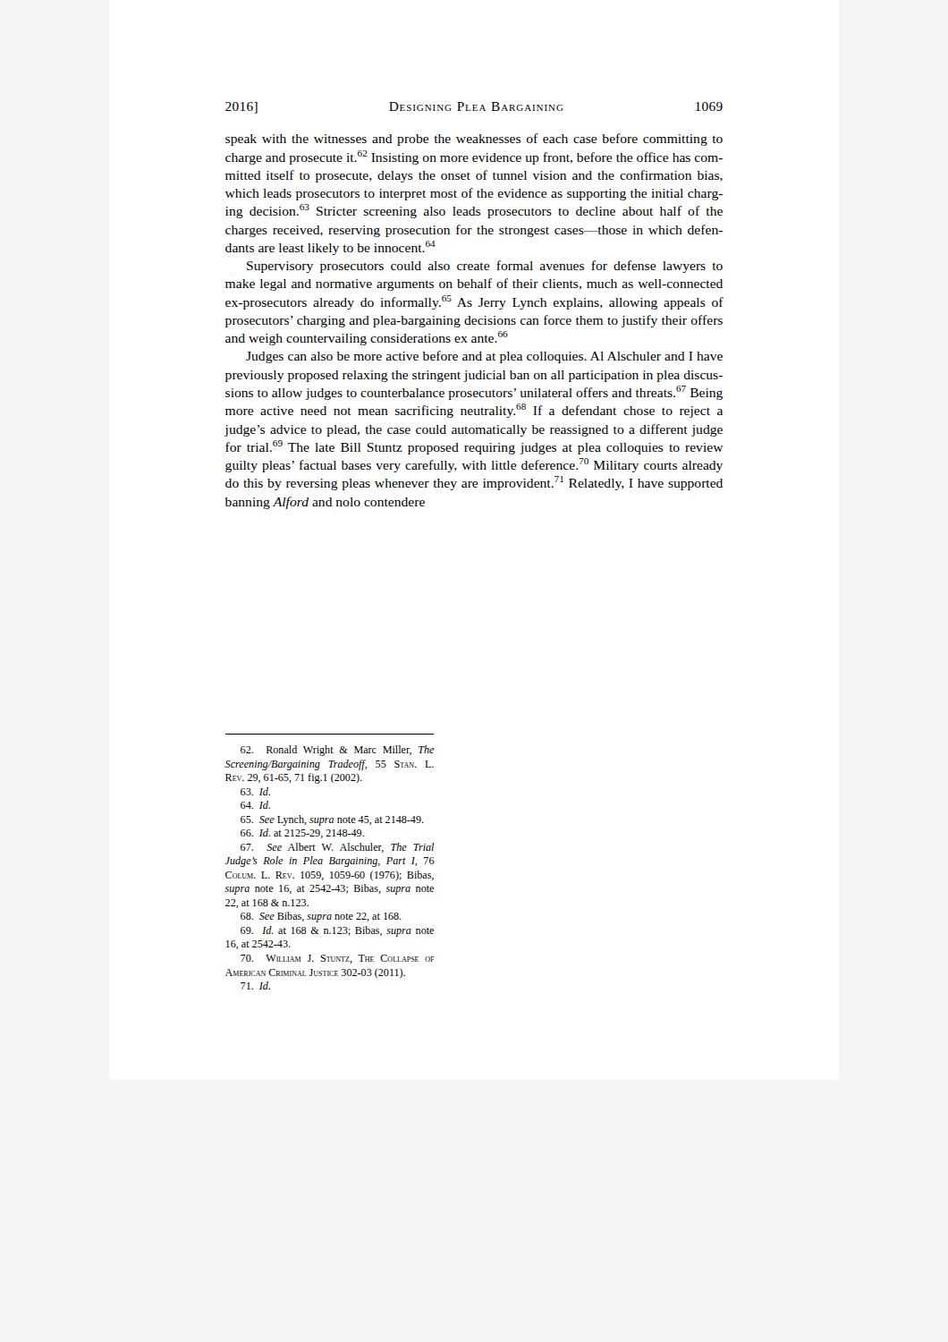2016] Designing Plea Bargaining 1069
speak with the witnesses and probe the weaknesses of each case before committing to charge and prosecute it.62 Insisting on more evidence up front, before the office has committed itself to prosecute, delays the onset of tunnel vision and the confirmation bias, which leads prosecutors to interpret most of the evidence as supporting the initial charging decision.63 Stricter screening also leads prosecutors to decline about half of the charges received, reserving prosecution for the strongest cases—those in which defendants are least likely to be innocent.64
Supervisory prosecutors could also create formal avenues for defense lawyers to make legal and normative arguments on behalf of their clients, much as well-connected ex-prosecutors already do informally.65 As Jerry Lynch explains, allowing appeals of prosecutors’ charging and plea-bargaining decisions can force them to justify their offers and weigh countervailing considerations ex ante.66
Judges can also be more active before and at plea colloquies. Al Alschuler and I have previously proposed relaxing the stringent judicial ban on all participation in plea discussions to allow judges to counterbalance prosecutors’ unilateral offers and threats.67 Being more active need not mean sacrificing neutrality.68 If a defendant chose to reject a judge’s advice to plead, the case could automatically be reassigned to a different judge for trial.69 The late Bill Stuntz proposed requiring judges at plea colloquies to review guilty pleas’ factual bases very carefully, with little deference.70 Military courts already do this by reversing pleas whenever they are improvident.71 Relatedly, I have supported banning Alford and nolo contendere
62. Ronald Wright & Marc Miller, The Screening/Bargaining Tradeoff, 55 Stan. L. Rev. 29, 61-65, 71 fig.1 (2002).
63. Id.
64. Id.
65. See Lynch, supra note 45, at 2148-49.
66. Id. at 2125-29, 2148-49.
67. See Albert W. Alschuler, The Trial Judge’s Role in Plea Bargaining, Part I, 76 Colum. L. Rev. 1059, 1059-60 (1976); Bibas, supra note 16, at 2542-43; Bibas, supra note 22, at 168 & n.123.
68. See Bibas, supra note 22, at 168.
69. Id. at 168 & n.123; Bibas, supra note 16, at 2542-43.
70. William J. Stuntz, The Collapse of American Criminal Justice 302-03 (2011).
71. Id.